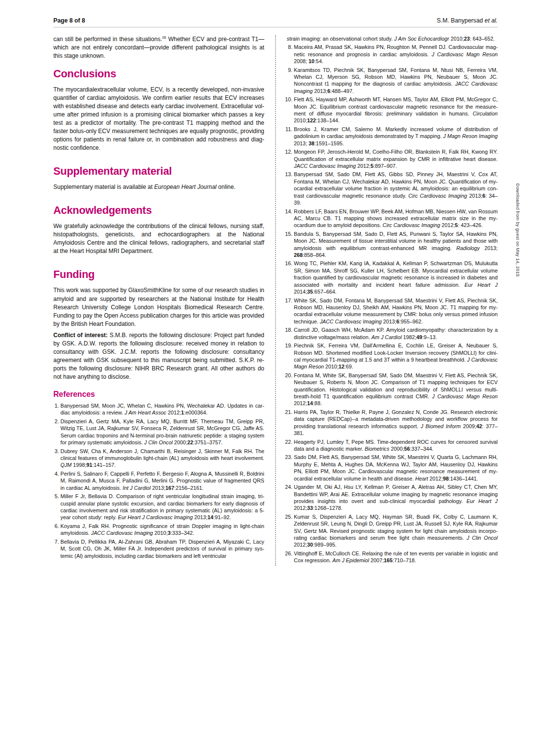Page 8 of 8
S.M. Banypersad et al.
can still be performed in these situations.26 Whether ECV and pre-contrast T1—which are not entirely concordant—provide different pathological insights is at this stage unknown.
Conclusions
The myocardialextracellular volume, ECV, is a recently developed, non-invasive quantifier of cardiac amyloidosis. We confirm earlier results that ECV increases with established disease and detects early cardiac involvement. Extracellular volume after primed infusion is a promising clinical biomarker which passes a key test as a predictor of mortality. The pre-contrast T1 mapping method and the faster bolus-only ECV measurement techniques are equally prognostic, providing options for patients in renal failure or, in combination add robustness and diagnostic confidence.
Supplementary material
Supplementary material is available at European Heart Journal online.
Acknowledgements
We gratefully acknowledge the contributions of the clinical fellows, nursing staff, histopathologists, geneticists, and echocardiographers at the National Amyloidosis Centre and the clinical fellows, radiographers, and secretarial staff at the Heart Hospital MRI Department.
Funding
This work was supported by GlaxoSmithKline for some of our research studies in amyloid and are supported by researchers at the National Institute for Health Research University College London Hospitals Biomedical Research Centre. Funding to pay the Open Access publication charges for this article was provided by the British Heart Foundation.
Conflict of interest: S.M.B. reports the following disclosure: Project part funded by GSK. A.D.W. reports the following disclosure: received money in relation to consultancy with GSK. J.C.M. reports the following disclosure: consultancy agreement with GSK subsequent to this manuscript being submitted. S.K.P. reports the following disclosure: NIHR BRC Research grant. All other authors do not have anything to disclose.
References
Banypersad SM, Moon JC, Whelan C, Hawkins PN, Wechalekar AD. Updates in cardiac amyloidosis: a review. J Am Heart Assoc 2012;1:e000364.
Dispenzieri A, Gertz MA, Kyle RA, Lacy MQ, Burritt MF, Therneau TM, Greipp PR, Witzig TE, Lust JA, Rajkumar SV, Fonseca R, Zeldenrust SR, McGregor CG, Jaffe AS. Serum cardiac troponins and N-terminal pro-brain natriuretic peptide: a staging system for primary systematic amyloidosis. J Clin Oncol 2000;22:3751–3757.
Dubrey SW, Cha K, Anderson J, Chamarthi B, Reisinger J, Skinner M, Falk RH. The clinical features of immunoglobulin light-chain (AL) amyloidosis with heart involvement. QJM 1998;91:141–157.
Perlini S, Salinaro F, Cappelli F, Perfetto F, Bergesio F, Alogna A, Mussinelli R, Boldrini M, Raimondi A, Musca F, Palladini G, Merlini G. Prognostic value of fragmented QRS in cardiac AL amyloidosis. Int J Cardiol 2013;167:2156–2161.
Miller F Jr, Bellavia D. Comparison of right ventricular longitudinal strain imaging, tricuspid annular plane systolic excursion, and cardiac biomarkers for early diagnosis of cardiac involvement and risk stratification in primary systematic (AL) amyloidosis: a 5-year cohort study: reply. Eur Heart J Cardiovasc Imaging 2013;14:91–92.
Koyama J, Falk RH. Prognostic significance of strain Doppler imaging in light-chain amyloidosis. JACC Cardiovasc Imaging 2010;3:333–342.
Bellavia D, Pellikka PA, Al-Zahrani GB, Abraham TP, Dispenzieri A, Miyazaki C, Lacy M, Scott CG, Oh JK, Miller FA Jr. Independent predictors of survival in primary systemic (Al) amyloidosis, including cardiac biomarkers and left ventricular
strain imaging: an observational cohort study. J Am Soc Echocardiogr 2010;23: 643–652.
Maceira AM, Prasad SK, Hawkins PN, Roughton M, Pennell DJ. Cardiovascular magnetic resonance and prognosis in cardiac amyloidosis. J Cardiovasc Magn Reson 2008; 10:54.
Karamitsos TD, Piechnik SK, Banypersad SM, Fontana M, Ntusi NB, Ferreira VM, Whelan CJ, Myerson SG, Robson MD, Hawkins PN, Neubauer S, Moon JC. Noncontrast t1 mapping for the diagnosis of cardiac amyloidosis. JACC Cardiovasc Imaging 2013;6:488–497.
Flett AS, Hayward MP, Ashworth MT, Hansen MS, Taylor AM, Elliott PM, McGregor C, Moon JC. Equilibrium contrast cardiovascular magnetic resonance for the measurement of diffuse myocardial fibrosis: preliminary validation in humans. Circulation 2010;122:138–144.
Brooks J, Kramer CM, Salerno M. Markedly increased volume of distribution of gadolinium in cardiac amyloidosis demonstrated by T mapping. J Magn Reson Imaging 2013; 38:1591–1595.
Mongeon FP, Jerosch-Herold M, Coelho-Filho OR, Blankstein R, Falk RH, Kwong RY. Quantification of extracellular matrix expansion by CMR in infiltrative heart disease. JACC Cardiovasc Imaging 2012;5:897–907.
Banypersad SM, Sado DM, Flett AS, Gibbs SD, Pinney JH, Maestrini V, Cox AT, Fontana M, Whelan CJ, Wechalekar AD, Hawkins PN, Moon JC. Quantification of myocardial extracellular volume fraction in systemic AL amyloidosis: an equilibrium contrast cardiovascular magnetic resonance study. Circ Cardiovasc Imaging 2013;6: 34–39.
Robbers LF, Baars EN, Brouwer WP, Beek AM, Hofman MB, Niessen HW, van Rossum AC, Marcu CB. T1 mapping shows increased extracellular matrix size in the myocardium due to amyloid depositions. Circ Cardiovasc Imaging 2012;5: 423–426.
Bandula S, Banypersad SM, Sado D, Flett AS, Punwani S, Taylor SA, Hawkins PN, Moon JC. Measurement of tissue interstitial volume in healthy patients and those with amyloidosis with equilibrium contrast-enhanced MR imaging. Radiology 2013; 268:858–864.
Wong TC, Piehler KM, Kang IA, Kadakkal A, Kellman P, Schwartzman DS, Mulukutla SR, Simon MA, Shroff SG, Kuller LH, Schelbert EB. Myocardial extracellular volume fraction quantified by cardiovascular magnetic resonance is increased in diabetes and associated with mortality and incident heart failure admission. Eur Heart J 2014;35:657–664.
White SK, Sado DM, Fontana M, Banypersad SM, Maestrini V, Flett AS, Piechnik SK, Robson MD, Hausenloy DJ, Sheikh AM, Hawkins PN, Moon JC. T1 mapping for myocardial extracellular volume measurement by CMR: bolus only versus primed infusion technique. JACC Cardiovasc Imaging 2013;6:955–962.
Carroll JD, Gaasch WH, McAdam KP. Amyloid cardiomyopathy: characterization by a distinctive voltage/mass relation. Am J Cardiol 1982;49:9–13.
Piechnik SK, Ferreira VM, Dall'Armellina E, Cochlin LE, Greiser A, Neubauer S, Robson MD. Shortened modified Look-Locker Inversion recovery (ShMOLLI) for clinical myocardial T1-mapping at 1.5 and 3T within a 9 heartbeat breathhold. J Cardiovasc Magn Reson 2010;12:69.
Fontana M, White SK, Banypersad SM, Sado DM, Maestrini V, Flett AS, Piechnik SK, Neubauer S, Roberts N, Moon JC. Comparison of T1 mapping techniques for ECV quantification. Histological validation and reproducibility of ShMOLLI versus multibreath-hold T1 quantification equilibrium contrast CMR. J Cardiovasc Magn Reson 2012;14:88.
Harris PA, Taylor R, Thielke R, Payne J, Gonzalez N, Conde JG. Research electronic data capture (REDCap)--a metadata-driven methodology and workflow process for providing translational research informatics support. J Biomed Inform 2009;42: 377–381.
Heagerty PJ, Lumley T, Pepe MS. Time-dependent ROC curves for censored survival data and a diagnostic marker. Biometrics 2000;56:337–344.
Sado DM, Flett AS, Banypersad SM, White SK, Maestrini V, Quarta G, Lachmann RH, Murphy E, Mehta A, Hughes DA, McKenna WJ, Taylor AM, Hausenloy DJ, Hawkins PN, Elliott PM, Moon JC. Cardiovascular magnetic resonance measurement of myocardial extracellular volume in health and disease. Heart 2012;98:1436–1441.
Ugander M, Oki AJ, Hsu LY, Kellman P, Greiser A, Aletras AH, Sibley CT, Chen MY, Bandettini WP, Arai AE. Extracellular volume imaging by magnetic resonance imaging provides insights into overt and sub-clinical myocardial pathology. Eur Heart J 2012;33:1268–1278.
Kumar S, Dispenzieri A, Lacy MQ, Hayman SR, Buadi FK, Colby C, Laumann K, Zeldenrust SR, Leung N, Dingli D, Greipp PR, Lust JA, Russell SJ, Kyle RA, Rajkumar SV, Gertz MA. Revised prognostic staging system for light chain amyloidosis incorporating cardiac biomarkers and serum free light chain measurements. J Clin Oncol 2012;30:989–995.
Vittinghoff E, McCulloch CE. Relaxing the rule of ten events per variable in logistic and Cox regression. Am J Epidemiol 2007;165:710–718.
Downloaded from by guest on May 14, 2015